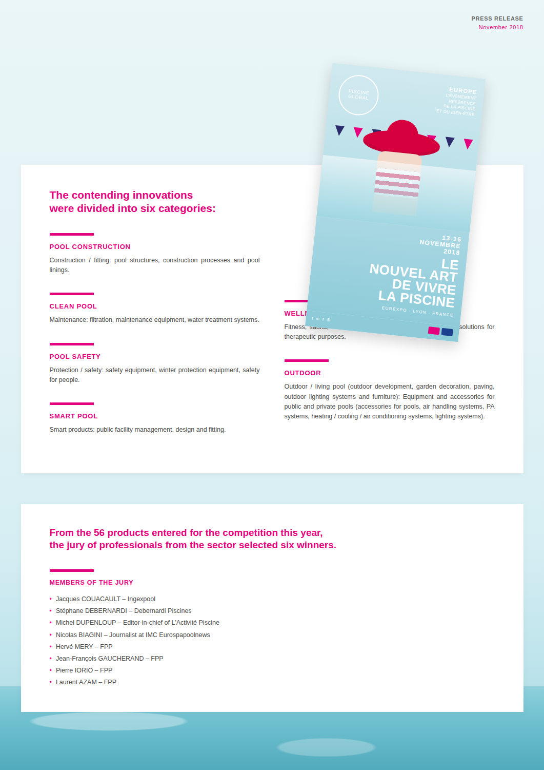PRESS RELEASE
November 2018
PISCINE
GLOBAL
EUROPE L'ÉVÉNEMENT
RÉFÉRENCE
DE LA PISCINE
ET DU BIEN-ÊTRE
13-16
NOVEMBRE
2018
Le
Nouvel Art
de Vivre
la Piscine
EUREXPO · LYON · FRANCE
tin f◎
The contending innovations
were divided into six categories:
Pool Construction
Construction / fitting: pool structures, construction processes and pool linings.
Clean Pool
Maintenance: filtration, maintenance equipment, water treatment systems.
Pool Safety
Protection / safety: safety equipment, winter protection equipment, safety for people.
Smart Pool
Smart products: public facility management, design and fitting.
Wellness
Fitness, sauna, hammam, traditional baths, equipment and solutions for therapeutic purposes.
Outdoor
Outdoor / living pool (outdoor development, garden decoration, paving, outdoor lighting systems and furniture): Equipment and accessories for public and private pools (accessories for pools, air handling systems, PA systems, heating / cooling / air conditioning systems, lighting systems).
From the 56 products entered for the competition this year,
the jury of professionals from the sector selected six winners.
Members of the Jury
Jacques COUACAULT – Ingexpool
Stéphane DEBERNARDI – Debernardi Piscines
Michel DUPENLOUP – Editor-in-chief of L'Activité Piscine
Nicolas BIAGINI – Journalist at IMC Eurospapoolnews
Hervé MERY – FPP
Jean-François GAUCHERAND – FPP
Pierre IORIO – FPP
Laurent AZAM – FPP